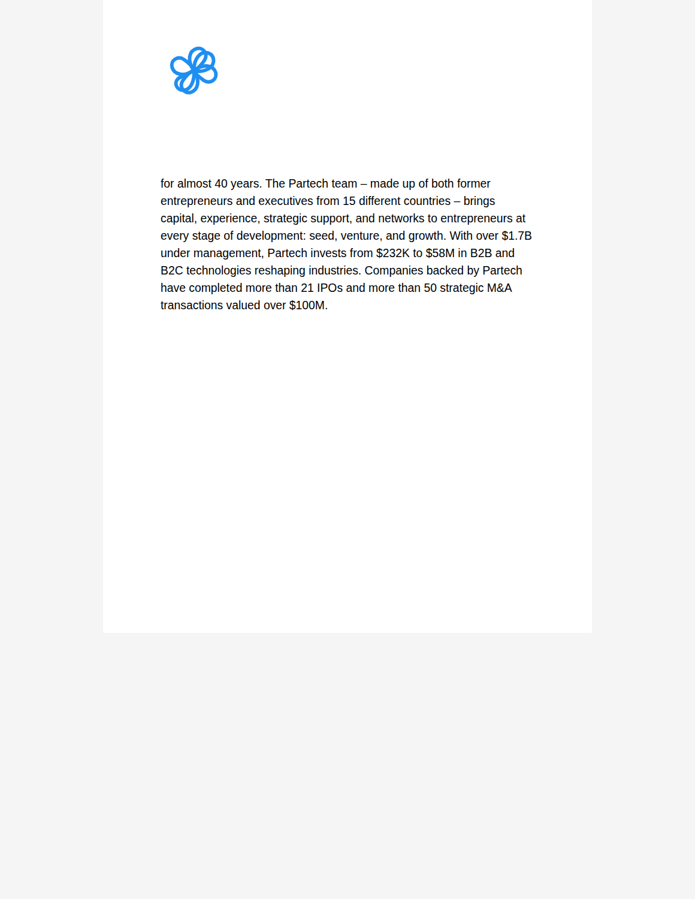for almost 40 years. The Partech team – made up of both former entrepreneurs and executives from 15 different countries – brings capital, experience, strategic support, and networks to entrepreneurs at every stage of development: seed, venture, and growth. With over $1.7B under management, Partech invests from $232K to $58M in B2B and B2C technologies reshaping industries. Companies backed by Partech have completed more than 21 IPOs and more than 50 strategic M&A transactions valued over $100M.